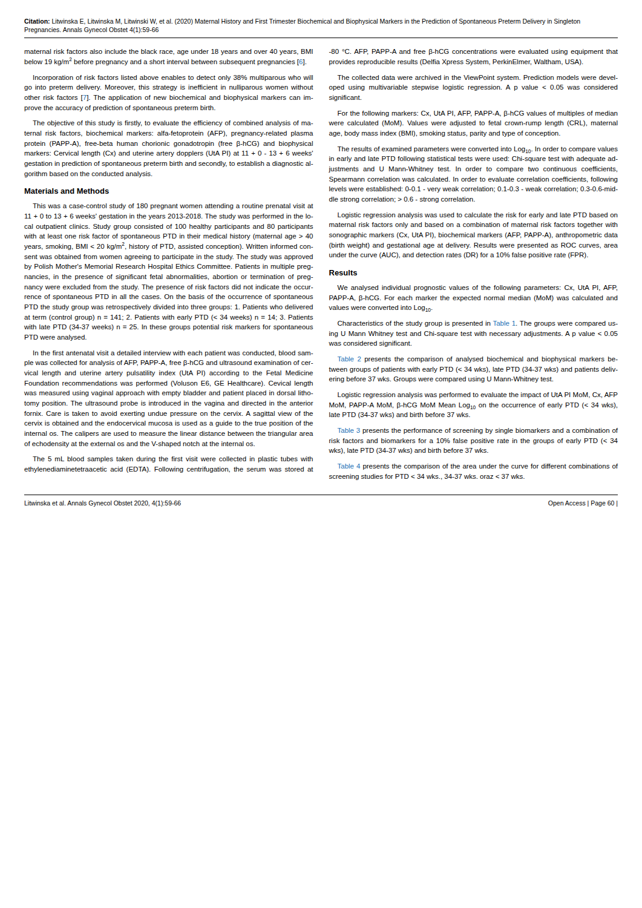Citation: Litwinska E, Litwinska M, Litwinski W, et al. (2020) Maternal History and First Trimester Biochemical and Biophysical Markers in the Prediction of Spontaneous Preterm Delivery in Singleton Pregnancies. Annals Gynecol Obstet 4(1):59-66
maternal risk factors also include the black race, age under 18 years and over 40 years, BMI below 19 kg/m2 before pregnancy and a short interval between subsequent pregnancies [6].
Incorporation of risk factors listed above enables to detect only 38% multiparous who will go into preterm delivery. Moreover, this strategy is inefficient in nulliparous women without other risk factors [7]. The application of new biochemical and biophysical markers can improve the accuracy of prediction of spontaneous preterm birth.
The objective of this study is firstly, to evaluate the efficiency of combined analysis of maternal risk factors, biochemical markers: alfa-fetoprotein (AFP), pregnancy-related plasma protein (PAPP-A), free-beta human chorionic gonadotropin (free β-hCG) and biophysical markers: Cervical length (Cx) and uterine artery dopplers (UtA PI) at 11 + 0 - 13 + 6 weeks' gestation in prediction of spontaneous preterm birth and secondly, to establish a diagnostic algorithm based on the conducted analysis.
Materials and Methods
This was a case-control study of 180 pregnant women attending a routine prenatal visit at 11 + 0 to 13 + 6 weeks' gestation in the years 2013-2018. The study was performed in the local outpatient clinics. Study group consisted of 100 healthy participants and 80 participants with at least one risk factor of spontaneous PTD in their medical history (maternal age > 40 years, smoking, BMI < 20 kg/m2, history of PTD, assisted conception). Written informed consent was obtained from women agreeing to participate in the study. The study was approved by Polish Mother's Memorial Research Hospital Ethics Committee. Patients in multiple pregnancies, in the presence of significant fetal abnormalities, abortion or termination of pregnancy were excluded from the study. The presence of risk factors did not indicate the occurrence of spontaneous PTD in all the cases. On the basis of the occurrence of spontaneous PTD the study group was retrospectively divided into three groups: 1. Patients who delivered at term (control group) n = 141; 2. Patients with early PTD (< 34 weeks) n = 14; 3. Patients with late PTD (34-37 weeks) n = 25. In these groups potential risk markers for spontaneous PTD were analysed.
In the first antenatal visit a detailed interview with each patient was conducted, blood sample was collected for analysis of AFP, PAPP-A, free β-hCG and ultrasound examination of cervical length and uterine artery pulsatility index (UtA PI) according to the Fetal Medicine Foundation recommendations was performed (Voluson E6, GE Healthcare). Cevical length was measured using vaginal approach with empty bladder and patient placed in dorsal lithotomy position. The ultrasound probe is introduced in the vagina and directed in the anterior fornix. Care is taken to avoid exerting undue pressure on the cervix. A sagittal view of the cervix is obtained and the endocervical mucosa is used as a guide to the true position of the internal os. The calipers are used to measure the linear distance between the triangular area of echodensity at the external os and the V-shaped notch at the internal os.
The 5 mL blood samples taken during the first visit were collected in plastic tubes with ethylenediaminetetraacetic acid (EDTA). Following centrifugation, the serum was stored at -80 °C. AFP, PAPP-A and free β-hCG concentrations were evaluated using equipment that provides reproducible results (Delfia Xpress System, PerkinElmer, Waltham, USA).
The collected data were archived in the ViewPoint system. Prediction models were developed using multivariable stepwise logistic regression. A p value < 0.05 was considered significant.
For the following markers: Cx, UtA PI, AFP, PAPP-A, β-hCG values of multiples of median were calculated (MoM). Values were adjusted to fetal crown-rump length (CRL), maternal age, body mass index (BMI), smoking status, parity and type of conception.
The results of examined parameters were converted into Log10. In order to compare values in early and late PTD following statistical tests were used: Chi-square test with adequate adjustments and U Mann-Whitney test. In order to compare two continuous coefficients, Spearmann correlation was calculated. In order to evaluate correlation coefficients, following levels were established: 0-0.1 - very weak correlation; 0.1-0.3 - weak correlation; 0.3-0.6-middle strong correlation; > 0.6 - strong correlation.
Logistic regression analysis was used to calculate the risk for early and late PTD based on maternal risk factors only and based on a combination of maternal risk factors together with sonographic markers (Cx, UtA PI), biochemical markers (AFP, PAPP-A), anthropometric data (birth weight) and gestational age at delivery. Results were presented as ROC curves, area under the curve (AUC), and detection rates (DR) for a 10% false positive rate (FPR).
Results
We analysed individual prognostic values of the following parameters: Cx, UtA PI, AFP, PAPP-A, β-hCG. For each marker the expected normal median (MoM) was calculated and values were converted into Log10.
Characteristics of the study group is presented in Table 1. The groups were compared using U Mann Whitney test and Chi-square test with necessary adjustments. A p value < 0.05 was considered significant.
Table 2 presents the comparison of analysed biochemical and biophysical markers between groups of patients with early PTD (< 34 wks), late PTD (34-37 wks) and patients delivering before 37 wks. Groups were compared using U Mann-Whitney test.
Logistic regression analysis was performed to evaluate the impact of UtA PI MoM, Cx, AFP MoM, PAPP-A MoM, β-hCG MoM Mean Log10 on the occurrence of early PTD (< 34 wks), late PTD (34-37 wks) and birth before 37 wks.
Table 3 presents the performance of screening by single biomarkers and a combination of risk factors and biomarkers for a 10% false positive rate in the groups of early PTD (< 34 wks), late PTD (34-37 wks) and birth before 37 wks.
Table 4 presents the comparison of the area under the curve for different combinations of screening studies for PTD < 34 wks., 34-37 wks. oraz < 37 wks.
Litwinska et al. Annals Gynecol Obstet 2020, 4(1):59-66
Open Access | Page 60 |